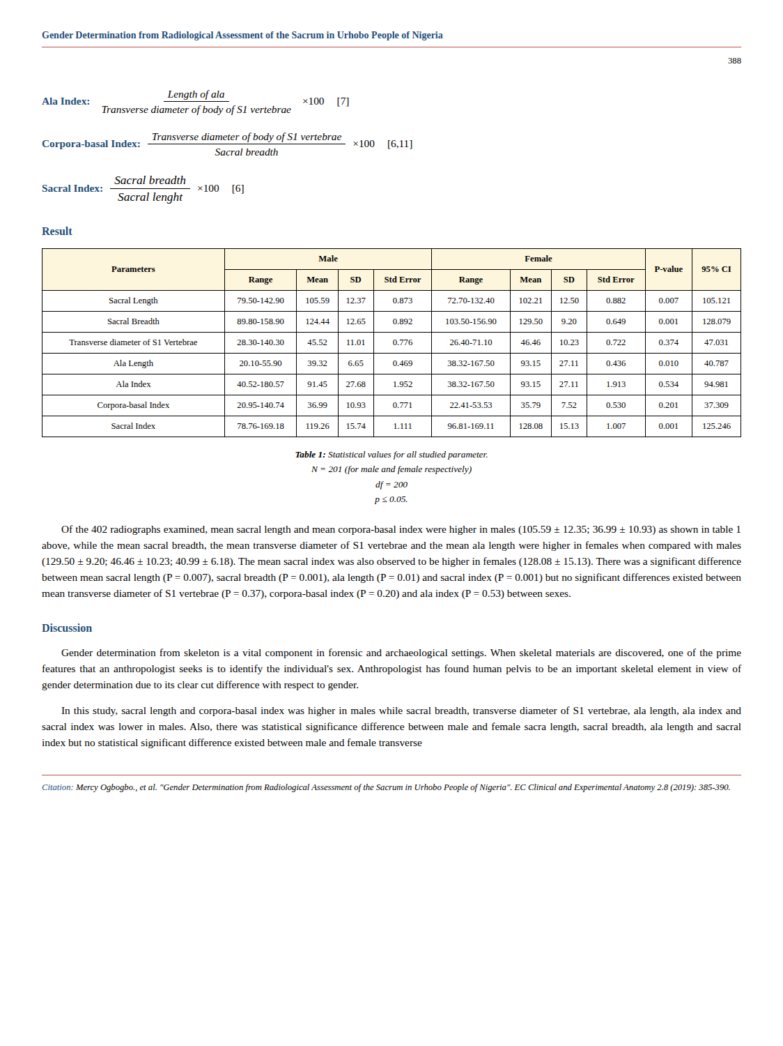Gender Determination from Radiological Assessment of the Sacrum in Urhobo People of Nigeria
388
Ala Index: Length of ala Transverse diameter of body of S1 vertebrae ×100 [7]
Corpora-basal Index: Transverse diameter of body of S1 vertebrae Sacral breadth ×100 [6,11]
Sacral Index: Sacral breadth Sacral lenght ×100 [6]
Result
| Parameters | Male | Female | P-value | 95% CI |
| --- | --- | --- | --- | --- |
| Range | Mean | SD | Std Error | Range | Mean | SD | Std Error |
| Sacral Length | 79.50-142.90 | 105.59 | 12.37 | 0.873 | 72.70-132.40 | 102.21 | 12.50 | 0.882 | 0.007 | 105.121 |
| Sacral Breadth | 89.80-158.90 | 124.44 | 12.65 | 0.892 | 103.50-156.90 | 129.50 | 9.20 | 0.649 | 0.001 | 128.079 |
| Transverse diameter of S1 Vertebrae | 28.30-140.30 | 45.52 | 11.01 | 0.776 | 26.40-71.10 | 46.46 | 10.23 | 0.722 | 0.374 | 47.031 |
| Ala Length | 20.10-55.90 | 39.32 | 6.65 | 0.469 | 38.32-167.50 | 93.15 | 27.11 | 0.436 | 0.010 | 40.787 |
| Ala Index | 40.52-180.57 | 91.45 | 27.68 | 1.952 | 38.32-167.50 | 93.15 | 27.11 | 1.913 | 0.534 | 94.981 |
| Corpora-basal Index | 20.95-140.74 | 36.99 | 10.93 | 0.771 | 22.41-53.53 | 35.79 | 7.52 | 0.530 | 0.201 | 37.309 |
| Sacral Index | 78.76-169.18 | 119.26 | 15.74 | 1.111 | 96.81-169.11 | 128.08 | 15.13 | 1.007 | 0.001 | 125.246 |
Table 1: Statistical values for all studied parameter.
N = 201 (for male and female respectively)
df = 200
p ≤ 0.05.
Of the 402 radiographs examined, mean sacral length and mean corpora-basal index were higher in males (105.59 ± 12.35; 36.99 ± 10.93) as shown in table 1 above, while the mean sacral breadth, the mean transverse diameter of S1 vertebrae and the mean ala length were higher in females when compared with males (129.50 ± 9.20; 46.46 ± 10.23; 40.99 ± 6.18). The mean sacral index was also observed to be higher in females (128.08 ± 15.13). There was a significant difference between mean sacral length (P = 0.007), sacral breadth (P = 0.001), ala length (P = 0.01) and sacral index (P = 0.001) but no significant differences existed between mean transverse diameter of S1 vertebrae (P = 0.37), corpora-basal index (P = 0.20) and ala index (P = 0.53) between sexes.
Discussion
Gender determination from skeleton is a vital component in forensic and archaeological settings. When skeletal materials are discovered, one of the prime features that an anthropologist seeks is to identify the individual's sex. Anthropologist has found human pelvis to be an important skeletal element in view of gender determination due to its clear cut difference with respect to gender.
In this study, sacral length and corpora-basal index was higher in males while sacral breadth, transverse diameter of S1 vertebrae, ala length, ala index and sacral index was lower in males. Also, there was statistical significance difference between male and female sacra length, sacral breadth, ala length and sacral index but no statistical significant difference existed between male and female transverse
Citation: Mercy Ogbogbo., et al. "Gender Determination from Radiological Assessment of the Sacrum in Urhobo People of Nigeria". EC Clinical and Experimental Anatomy 2.8 (2019): 385-390.